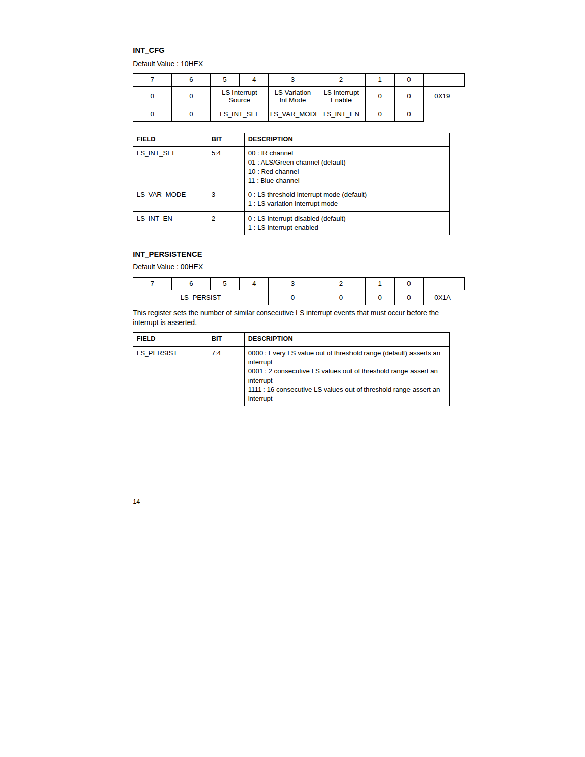INT_CFG
Default Value : 10HEX
| 7 | 6 | 5 | 4 | 3 | 2 | 1 | 0 | |
| 0 | 0 | LS Interrupt Source | LS Variation Int Mode | LS Interrupt Enable | 0 | 0 | 0X19 |
| 0 | 0 | LS_INT_SEL | LS_VAR_MODE | LS_INT_EN | 0 | 0 | |
| FIELD | BIT | DESCRIPTION |
| --- | --- | --- |
| LS_INT_SEL | 5:4 | 00 : IR channel 01 : ALS/Green channel (default) 10 : Red channel 11 : Blue channel |
| LS_VAR_MODE | 3 | 0 : LS threshold interrupt mode (default) 1 : LS variation interrupt mode |
| LS_INT_EN | 2 | 0 : LS Interrupt disabled (default) 1 : LS Interrupt enabled |
INT_PERSISTENCE
Default Value : 00HEX
| 7 | 6 | 5 | 4 | 3 | 2 | 1 | 0 | |
| LS_PERSIST | 0 | 0 | 0 | 0 | 0X1A |
This register sets the number of similar consecutive LS interrupt events that must occur before the interrupt is asserted.
| FIELD | BIT | DESCRIPTION |
| --- | --- | --- |
| LS_PERSIST | 7:4 | 0000 : Every LS value out of threshold range (default) asserts an interrupt 0001 : 2 consecutive LS values out of threshold range assert an interrupt 1111 : 16 consecutive LS values out of threshold range assert an interrupt |
14